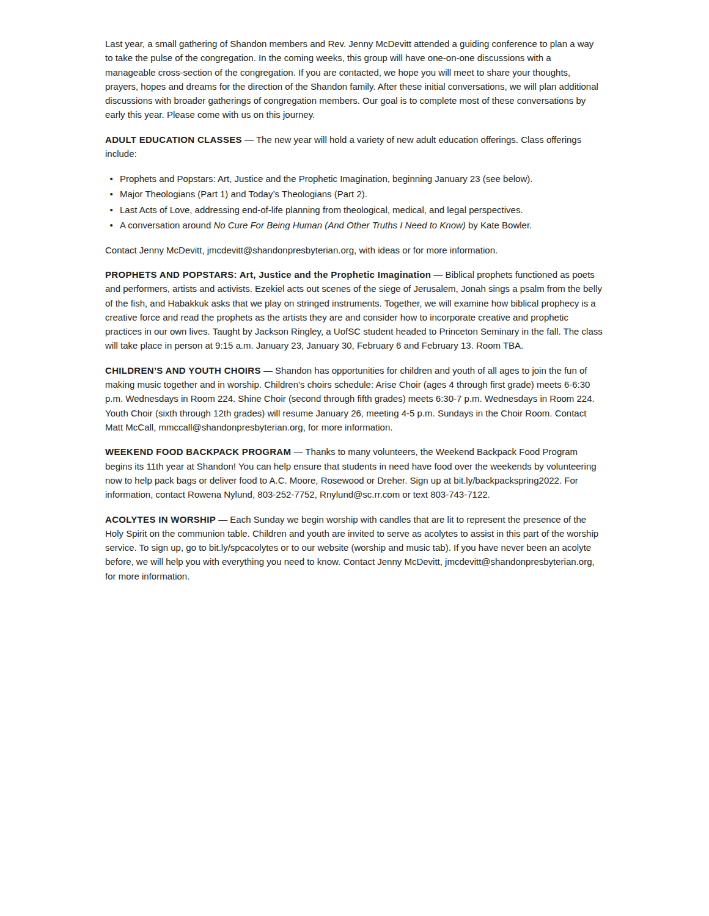Last year, a small gathering of Shandon members and Rev. Jenny McDevitt attended a guiding conference to plan a way to take the pulse of the congregation. In the coming weeks, this group will have one-on-one discussions with a manageable cross-section of the congregation. If you are contacted, we hope you will meet to share your thoughts, prayers, hopes and dreams for the direction of the Shandon family. After these initial conversations, we will plan additional discussions with broader gatherings of congregation members. Our goal is to complete most of these conversations by early this year. Please come with us on this journey.
ADULT EDUCATION CLASSES — The new year will hold a variety of new adult education offerings. Class offerings include:
Prophets and Popstars: Art, Justice and the Prophetic Imagination, beginning January 23 (see below).
Major Theologians (Part 1) and Today’s Theologians (Part 2).
Last Acts of Love, addressing end-of-life planning from theological, medical, and legal perspectives.
A conversation around No Cure For Being Human (And Other Truths I Need to Know) by Kate Bowler.
Contact Jenny McDevitt, jmcdevitt@shandonpresbyterian.org, with ideas or for more information.
PROPHETS AND POPSTARS: Art, Justice and the Prophetic Imagination — Biblical prophets functioned as poets and performers, artists and activists. Ezekiel acts out scenes of the siege of Jerusalem, Jonah sings a psalm from the belly of the fish, and Habakkuk asks that we play on stringed instruments. Together, we will examine how biblical prophecy is a creative force and read the prophets as the artists they are and consider how to incorporate creative and prophetic practices in our own lives. Taught by Jackson Ringley, a UofSC student headed to Princeton Seminary in the fall. The class will take place in person at 9:15 a.m. January 23, January 30, February 6 and February 13. Room TBA.
CHILDREN’S AND YOUTH CHOIRS — Shandon has opportunities for children and youth of all ages to join the fun of making music together and in worship. Children’s choirs schedule: Arise Choir (ages 4 through first grade) meets 6-6:30 p.m. Wednesdays in Room 224. Shine Choir (second through fifth grades) meets 6:30-7 p.m. Wednesdays in Room 224. Youth Choir (sixth through 12th grades) will resume January 26, meeting 4-5 p.m. Sundays in the Choir Room. Contact Matt McCall, mmccall@shandonpresbyterian.org, for more information.
WEEKEND FOOD BACKPACK PROGRAM — Thanks to many volunteers, the Weekend Backpack Food Program begins its 11th year at Shandon! You can help ensure that students in need have food over the weekends by volunteering now to help pack bags or deliver food to A.C. Moore, Rosewood or Dreher. Sign up at bit.ly/backpackspring2022. For information, contact Rowena Nylund, 803-252-7752, Rnylund@sc.rr.com or text 803-743-7122.
ACOLYTES IN WORSHIP — Each Sunday we begin worship with candles that are lit to represent the presence of the Holy Spirit on the communion table. Children and youth are invited to serve as acolytes to assist in this part of the worship service. To sign up, go to bit.ly/spcacolytes or to our website (worship and music tab). If you have never been an acolyte before, we will help you with everything you need to know. Contact Jenny McDevitt, jmcdevitt@shandonpresbyterian.org, for more information.